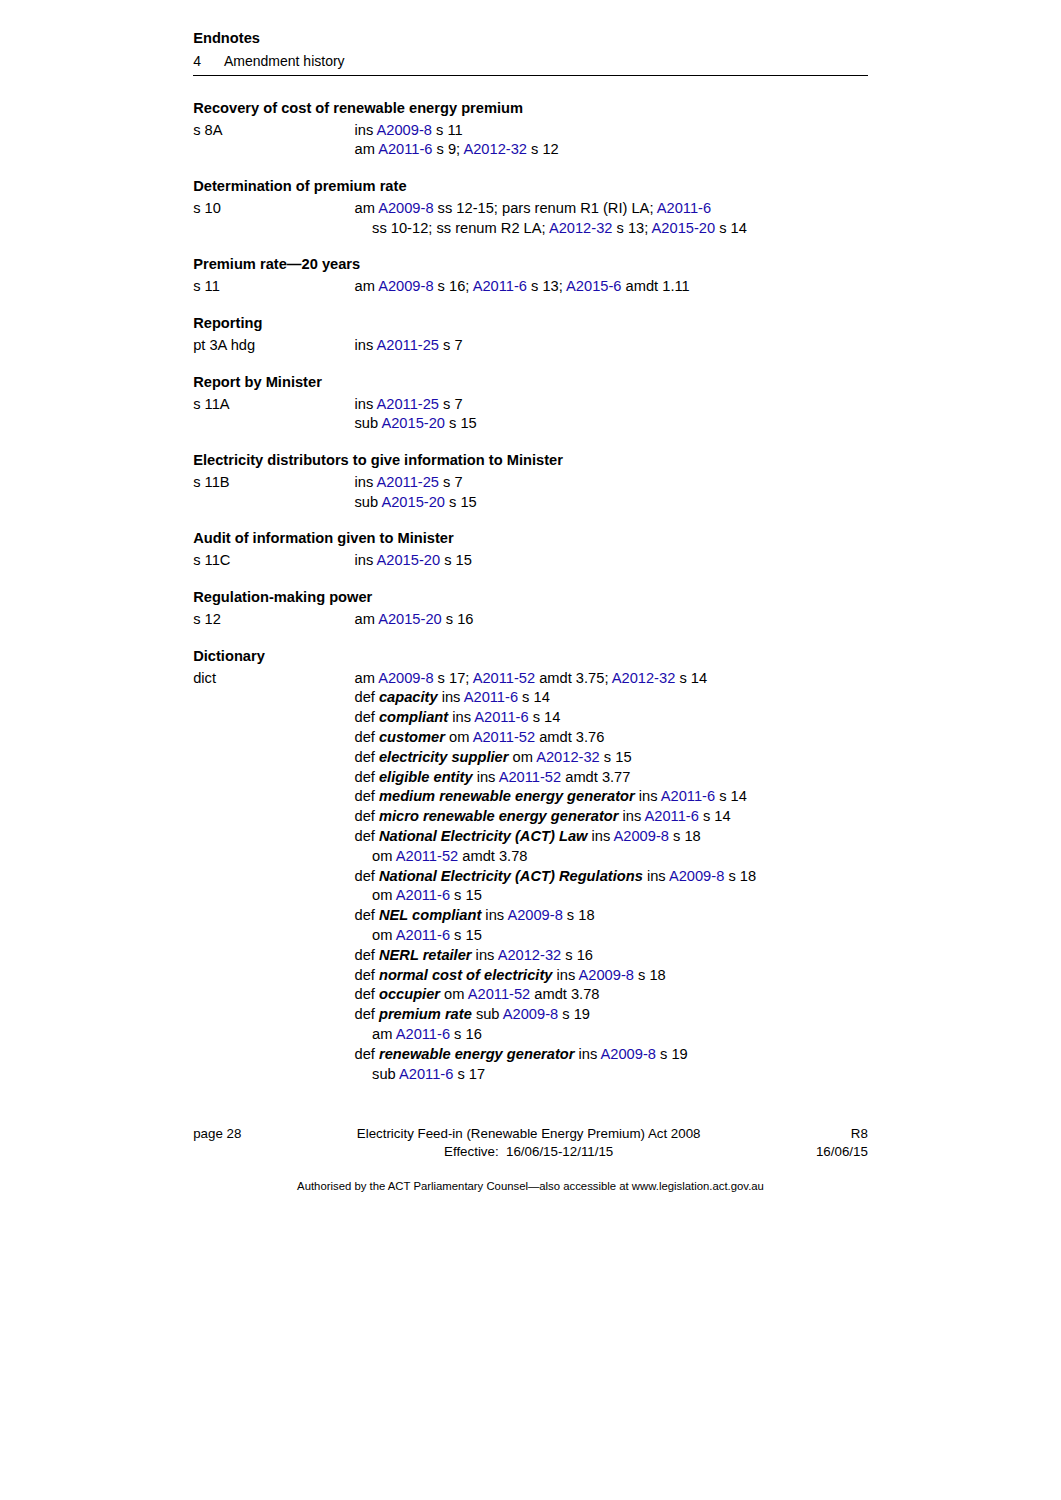Endnotes
4 Amendment history
Recovery of cost of renewable energy premium
| s 8A | ins A2009-8 s 11 am A2011-6 s 9; A2012-32 s 12 |
Determination of premium rate
| s 10 | am A2009-8 ss 12-15; pars renum R1 (RI) LA; A2011-6 ss 10-12; ss renum R2 LA; A2012-32 s 13; A2015-20 s 14 |
Premium rate—20 years
| s 11 | am A2009-8 s 16; A2011-6 s 13; A2015-6 amdt 1.11 |
Reporting
| pt 3A hdg | ins A2011-25 s 7 |
Report by Minister
| s 11A | ins A2011-25 s 7 sub A2015-20 s 15 |
Electricity distributors to give information to Minister
| s 11B | ins A2011-25 s 7 sub A2015-20 s 15 |
Audit of information given to Minister
| s 11C | ins A2015-20 s 15 |
Regulation-making power
| s 12 | am A2015-20 s 16 |
Dictionary
| dict | am A2009-8 s 17; A2011-52 amdt 3.75; A2012-32 s 14 def capacity ins A2011-6 s 14 def compliant ins A2011-6 s 14 def customer om A2011-52 amdt 3.76 def electricity supplier om A2012-32 s 15 def eligible entity ins A2011-52 amdt 3.77 def medium renewable energy generator ins A2011-6 s 14 def micro renewable energy generator ins A2011-6 s 14 def National Electricity (ACT) Law ins A2009-8 s 18 om A2011-52 amdt 3.78 def National Electricity (ACT) Regulations ins A2009-8 s 18 om A2011-6 s 15 def NEL compliant ins A2009-8 s 18 om A2011-6 s 15 def NERL retailer ins A2012-32 s 16 def normal cost of electricity ins A2009-8 s 18 def occupier om A2011-52 amdt 3.78 def premium rate sub A2009-8 s 19 am A2011-6 s 16 def renewable energy generator ins A2009-8 s 19 sub A2011-6 s 17 |
page 28
Electricity Feed-in (Renewable Energy Premium) Act 2008
Effective: 16/06/15-12/11/15
R8
16/06/15
Authorised by the ACT Parliamentary Counsel—also accessible at www.legislation.act.gov.au